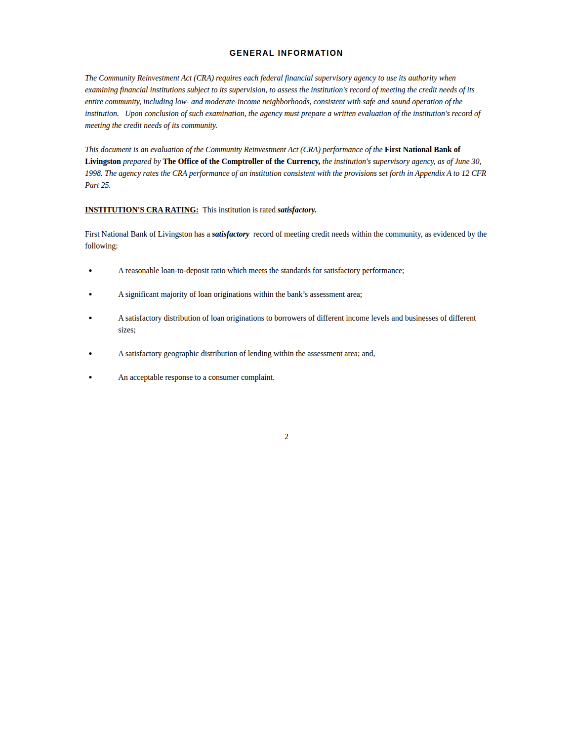GENERAL INFORMATION
The Community Reinvestment Act (CRA) requires each federal financial supervisory agency to use its authority when examining financial institutions subject to its supervision, to assess the institution's record of meeting the credit needs of its entire community, including low- and moderate-income neighborhoods, consistent with safe and sound operation of the institution. Upon conclusion of such examination, the agency must prepare a written evaluation of the institution's record of meeting the credit needs of its community.
This document is an evaluation of the Community Reinvestment Act (CRA) performance of the First National Bank of Livingston prepared by The Office of the Comptroller of the Currency, the institution's supervisory agency, as of June 30, 1998. The agency rates the CRA performance of an institution consistent with the provisions set forth in Appendix A to 12 CFR Part 25.
INSTITUTION'S CRA RATING: This institution is rated satisfactory.
First National Bank of Livingston has a satisfactory record of meeting credit needs within the community, as evidenced by the following:
A reasonable loan-to-deposit ratio which meets the standards for satisfactory performance;
A significant majority of loan originations within the bank’s assessment area;
A satisfactory distribution of loan originations to borrowers of different income levels and businesses of different sizes;
A satisfactory geographic distribution of lending within the assessment area; and,
An acceptable response to a consumer complaint.
2